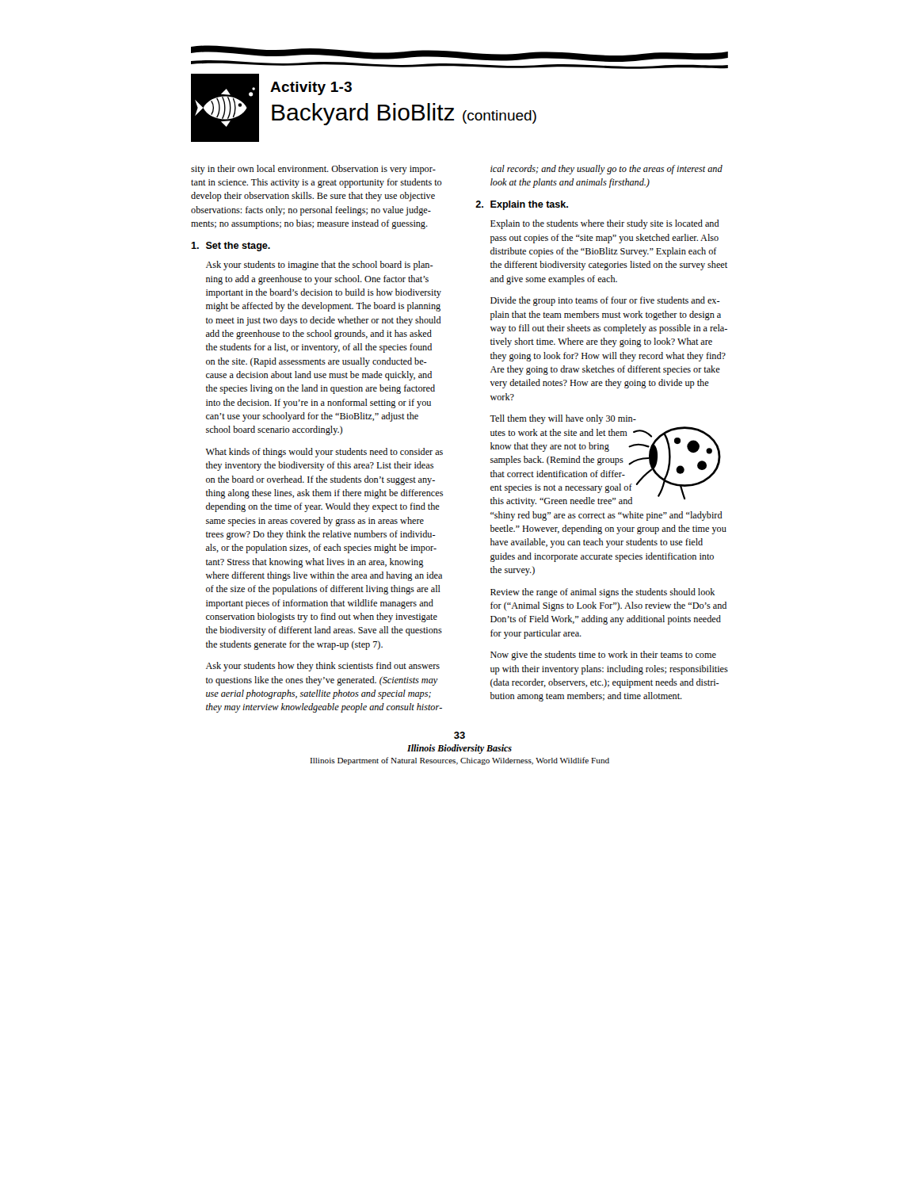Activity 1-3
Backyard BioBlitz (continued)
sity in their own local environment. Observation is very important in science. This activity is a great opportunity for students to develop their observation skills. Be sure that they use objective observations: facts only; no personal feelings; no value judgements; no assumptions; no bias; measure instead of guessing.
1. Set the stage.
Ask your students to imagine that the school board is planning to add a greenhouse to your school. One factor that’s important in the board’s decision to build is how biodiversity might be affected by the development. The board is planning to meet in just two days to decide whether or not they should add the greenhouse to the school grounds, and it has asked the students for a list, or inventory, of all the species found on the site. (Rapid assessments are usually conducted because a decision about land use must be made quickly, and the species living on the land in question are being factored into the decision. If you’re in a nonformal setting or if you can’t use your schoolyard for the “BioBlitz,” adjust the school board scenario accordingly.)
What kinds of things would your students need to consider as they inventory the biodiversity of this area? List their ideas on the board or overhead. If the students don’t suggest anything along these lines, ask them if there might be differences depending on the time of year. Would they expect to find the same species in areas covered by grass as in areas where trees grow? Do they think the relative numbers of individuals, or the population sizes, of each species might be important? Stress that knowing what lives in an area, knowing where different things live within the area and having an idea of the size of the populations of different living things are all important pieces of information that wildlife managers and conservation biologists try to find out when they investigate the biodiversity of different land areas. Save all the questions the students generate for the wrap-up (step 7).
Ask your students how they think scientists find out answers to questions like the ones they’ve generated. (Scientists may use aerial photographs, satellite photos and special maps; they may interview knowledgeable people and consult historical records; and they usually go to the areas of interest and look at the plants and animals firsthand.)
2. Explain the task.
Explain to the students where their study site is located and pass out copies of the “site map” you sketched earlier. Also distribute copies of the “BioBlitz Survey.” Explain each of the different biodiversity categories listed on the survey sheet and give some examples of each.
Divide the group into teams of four or five students and explain that the team members must work together to design a way to fill out their sheets as completely as possible in a relatively short time. Where are they going to look? What are they going to look for? How will they record what they find? Are they going to draw sketches of different species or take very detailed notes? How are they going to divide up the work?
Tell them they will have only 30 minutes to work at the site and let them know that they are not to bring samples back. (Remind the groups that correct identification of different species is not a necessary goal of this activity. “Green needle tree” and “shiny red bug” are as correct as “white pine” and “ladybird beetle.” However, depending on your group and the time you have available, you can teach your students to use field guides and incorporate accurate species identification into the survey.)
Review the range of animal signs the students should look for (“Animal Signs to Look For”). Also review the “Do’s and Don’ts of Field Work,” adding any additional points needed for your particular area.
Now give the students time to work in their teams to come up with their inventory plans: including roles; responsibilities (data recorder, observers, etc.); equipment needs and distribution among team members; and time allotment.
33
Illinois Biodiversity Basics
Illinois Department of Natural Resources, Chicago Wilderness, World Wildlife Fund